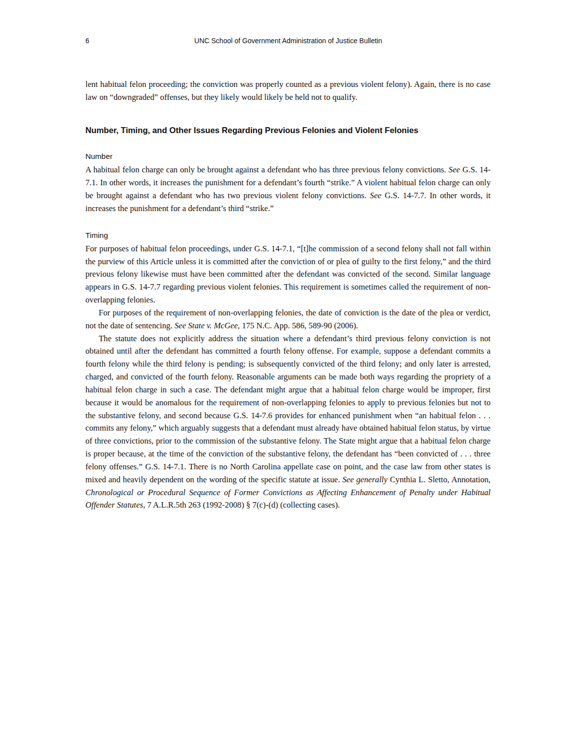6 UNC School of Government Administration of Justice Bulletin
lent habitual felon proceeding; the conviction was properly counted as a previous violent felony). Again, there is no case law on “downgraded” offenses, but they likely would likely be held not to qualify.
Number, Timing, and Other Issues Regarding Previous Felonies and Violent Felonies
Number
A habitual felon charge can only be brought against a defendant who has three previous felony convictions. See G.S. 14-7.1. In other words, it increases the punishment for a defendant’s fourth “strike.” A violent habitual felon charge can only be brought against a defendant who has two previous violent felony convictions. See G.S. 14-7.7. In other words, it increases the punishment for a defendant’s third “strike.”
Timing
For purposes of habitual felon proceedings, under G.S. 14-7.1, “[t]he commission of a second felony shall not fall within the purview of this Article unless it is committed after the conviction of or plea of guilty to the first felony,” and the third previous felony likewise must have been committed after the defendant was convicted of the second. Similar language appears in G.S. 14-7.7 regarding previous violent felonies. This requirement is sometimes called the requirement of non-overlapping felonies.
For purposes of the requirement of non-overlapping felonies, the date of conviction is the date of the plea or verdict, not the date of sentencing. See State v. McGee, 175 N.C. App. 586, 589-90 (2006).
The statute does not explicitly address the situation where a defendant’s third previous felony conviction is not obtained until after the defendant has committed a fourth felony offense. For example, suppose a defendant commits a fourth felony while the third felony is pending; is subsequently convicted of the third felony; and only later is arrested, charged, and convicted of the fourth felony. Reasonable arguments can be made both ways regarding the propriety of a habitual felon charge in such a case. The defendant might argue that a habitual felon charge would be improper, first because it would be anomalous for the requirement of non-overlapping felonies to apply to previous felonies but not to the substantive felony, and second because G.S. 14-7.6 provides for enhanced punishment when “an habitual felon . . . commits any felony,” which arguably suggests that a defendant must already have obtained habitual felon status, by virtue of three convictions, prior to the commission of the substantive felony. The State might argue that a habitual felon charge is proper because, at the time of the conviction of the substantive felony, the defendant has “been convicted of . . . three felony offenses.” G.S. 14-7.1. There is no North Carolina appellate case on point, and the case law from other states is mixed and heavily dependent on the wording of the specific statute at issue. See generally Cynthia L. Sletto, Annotation, Chronological or Procedural Sequence of Former Convictions as Affecting Enhancement of Penalty under Habitual Offender Statutes, 7 A.L.R.5th 263 (1992-2008) § 7(c)-(d) (collecting cases).